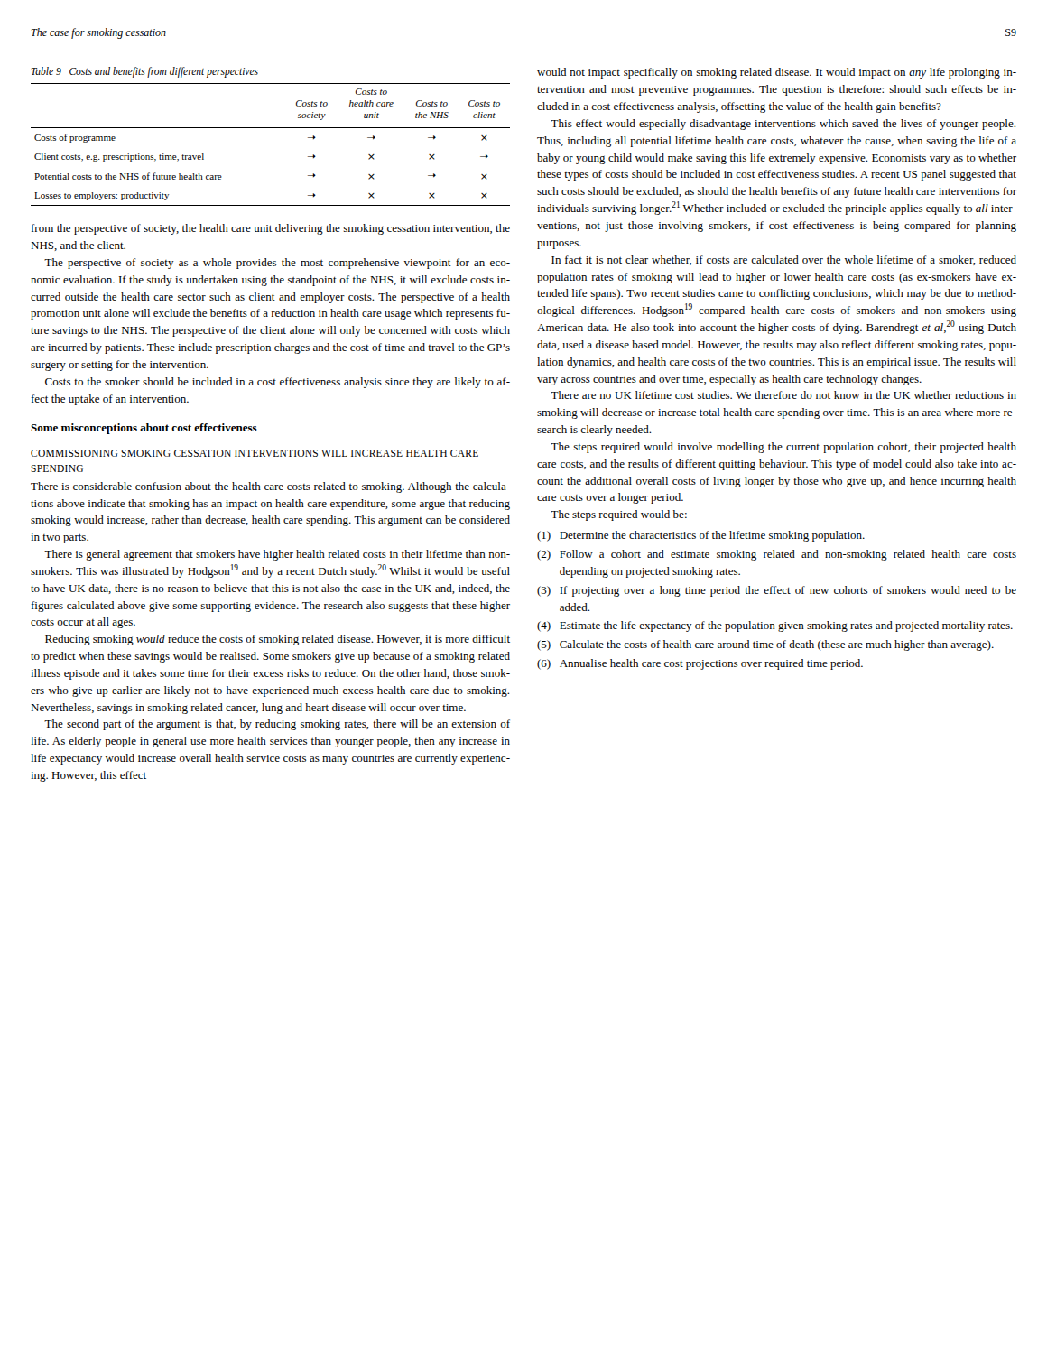The case for smoking cessation S9
Table 9 Costs and benefits from different perspectives
| | Costs to society | Costs to health care unit | Costs to the NHS | Costs to client |
| --- | --- | --- | --- | --- |
| Costs of programme | ➝ | ➝ | ➝ | × |
| Client costs, e.g. prescriptions, time, travel | ➝ | × | × | ➝ |
| Potential costs to the NHS of future health care | ➝ | × | ➝ | × |
| Losses to employers: productivity | ➝ | × | × | × |
from the perspective of society, the health care unit delivering the smoking cessation intervention, the NHS, and the client.
The perspective of society as a whole provides the most comprehensive viewpoint for an economic evaluation. If the study is undertaken using the standpoint of the NHS, it will exclude costs incurred outside the health care sector such as client and employer costs. The perspective of a health promotion unit alone will exclude the benefits of a reduction in health care usage which represents future savings to the NHS. The perspective of the client alone will only be concerned with costs which are incurred by patients. These include prescription charges and the cost of time and travel to the GP’s surgery or setting for the intervention.
Costs to the smoker should be included in a cost effectiveness analysis since they are likely to affect the uptake of an intervention.
Some misconceptions about cost effectiveness
Commissioning smoking cessation interventions will increase health care spending
There is considerable confusion about the health care costs related to smoking. Although the calculations above indicate that smoking has an impact on health care expenditure, some argue that reducing smoking would increase, rather than decrease, health care spending. This argument can be considered in two parts.
There is general agreement that smokers have higher health related costs in their lifetime than non-smokers. This was illustrated by Hodgson19 and by a recent Dutch study.20 Whilst it would be useful to have UK data, there is no reason to believe that this is not also the case in the UK and, indeed, the figures calculated above give some supporting evidence. The research also suggests that these higher costs occur at all ages.
Reducing smoking would reduce the costs of smoking related disease. However, it is more difficult to predict when these savings would be realised. Some smokers give up because of a smoking related illness episode and it takes some time for their excess risks to reduce. On the other hand, those smokers who give up earlier are likely not to have experienced much excess health care due to smoking. Nevertheless, savings in smoking related cancer, lung and heart disease will occur over time.
The second part of the argument is that, by reducing smoking rates, there will be an extension of life. As elderly people in general use more health services than younger people, then any increase in life expectancy would increase overall health service costs as many countries are currently experiencing. However, this effect
would not impact specifically on smoking related disease. It would impact on any life prolonging intervention and most preventive programmes. The question is therefore: should such effects be included in a cost effectiveness analysis, offsetting the value of the health gain benefits?
This effect would especially disadvantage interventions which saved the lives of younger people. Thus, including all potential lifetime health care costs, whatever the cause, when saving the life of a baby or young child would make saving this life extremely expensive. Economists vary as to whether these types of costs should be included in cost effectiveness studies. A recent US panel suggested that such costs should be excluded, as should the health benefits of any future health care interventions for individuals surviving longer.21 Whether included or excluded the principle applies equally to all interventions, not just those involving smokers, if cost effectiveness is being compared for planning purposes.
In fact it is not clear whether, if costs are calculated over the whole lifetime of a smoker, reduced population rates of smoking will lead to higher or lower health care costs (as ex-smokers have extended life spans). Two recent studies came to conflicting conclusions, which may be due to methodological differences. Hodgson19 compared health care costs of smokers and non-smokers using American data. He also took into account the higher costs of dying. Barendregt et al,20 using Dutch data, used a disease based model. However, the results may also reflect different smoking rates, population dynamics, and health care costs of the two countries. This is an empirical issue. The results will vary across countries and over time, especially as health care technology changes.
There are no UK lifetime cost studies. We therefore do not know in the UK whether reductions in smoking will decrease or increase total health care spending over time. This is an area where more research is clearly needed.
The steps required would involve modelling the current population cohort, their projected health care costs, and the results of different quitting behaviour. This type of model could also take into account the additional overall costs of living longer by those who give up, and hence incurring health care costs over a longer period.
The steps required would be:
Determine the characteristics of the lifetime smoking population.
Follow a cohort and estimate smoking related and non-smoking related health care costs depending on projected smoking rates.
If projecting over a long time period the effect of new cohorts of smokers would need to be added.
Estimate the life expectancy of the population given smoking rates and projected mortality rates.
Calculate the costs of health care around time of death (these are much higher than average).
Annualise health care cost projections over required time period.